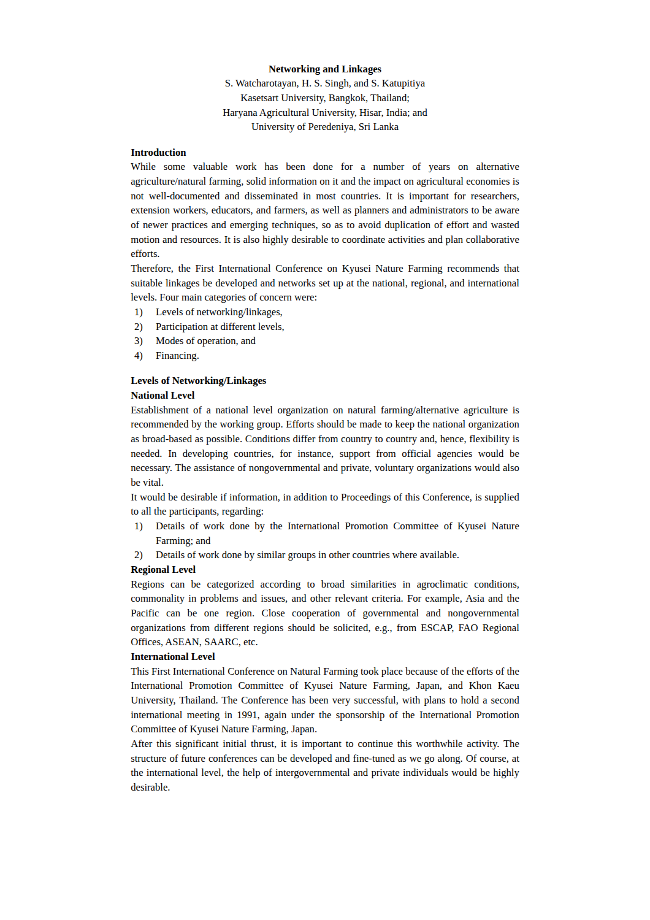Networking and Linkages
S. Watcharotayan, H. S. Singh, and S. Katupitiya
Kasetsart University, Bangkok, Thailand;
Haryana Agricultural University, Hisar, India; and
University of Peredeniya, Sri Lanka
Introduction
While some valuable work has been done for a number of years on alternative agriculture/natural farming, solid information on it and the impact on agricultural economies is not well-documented and disseminated in most countries. It is important for researchers, extension workers, educators, and farmers, as well as planners and administrators to be aware of newer practices and emerging techniques, so as to avoid duplication of effort and wasted motion and resources. It is also highly desirable to coordinate activities and plan collaborative efforts.
Therefore, the First International Conference on Kyusei Nature Farming recommends that suitable linkages be developed and networks set up at the national, regional, and international levels. Four main categories of concern were:
1) Levels of networking/linkages,
2) Participation at different levels,
3) Modes of operation, and
4) Financing.
Levels of Networking/Linkages
National Level
Establishment of a national level organization on natural farming/alternative agriculture is recommended by the working group. Efforts should be made to keep the national organization as broad-based as possible. Conditions differ from country to country and, hence, flexibility is needed. In developing countries, for instance, support from official agencies would be necessary. The assistance of nongovernmental and private, voluntary organizations would also be vital.
It would be desirable if information, in addition to Proceedings of this Conference, is supplied to all the participants, regarding:
1) Details of work done by the International Promotion Committee of Kyusei Nature Farming; and
2) Details of work done by similar groups in other countries where available.
Regional Level
Regions can be categorized according to broad similarities in agroclimatic conditions, commonality in problems and issues, and other relevant criteria. For example, Asia and the Pacific can be one region. Close cooperation of governmental and nongovernmental organizations from different regions should be solicited, e.g., from ESCAP, FAO Regional Offices, ASEAN, SAARC, etc.
International Level
This First International Conference on Natural Farming took place because of the efforts of the International Promotion Committee of Kyusei Nature Farming, Japan, and Khon Kaeu University, Thailand. The Conference has been very successful, with plans to hold a second international meeting in 1991, again under the sponsorship of the International Promotion Committee of Kyusei Nature Farming, Japan.
After this significant initial thrust, it is important to continue this worthwhile activity. The structure of future conferences can be developed and fine-tuned as we go along. Of course, at the international level, the help of intergovernmental and private individuals would be highly desirable.